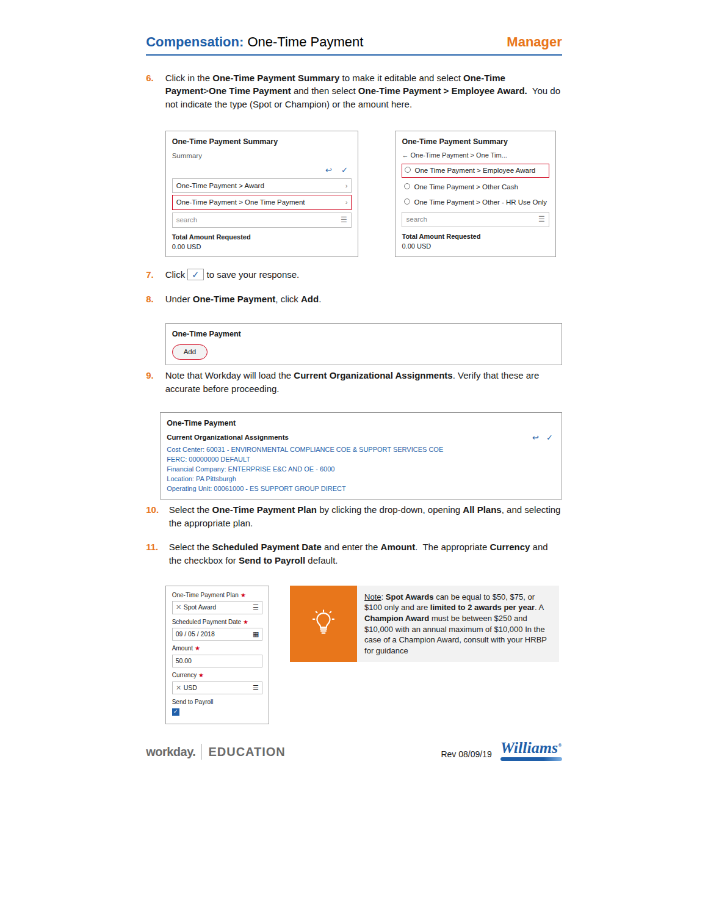Compensation: One-Time Payment
Manager
Click in the One-Time Payment Summary to make it editable and select One-Time Payment>One Time Payment and then select One-Time Payment > Employee Award. You do not indicate the type (Spot or Champion) or the amount here.
One-Time Payment Summary
Summary
↩ ✓
One-Time Payment > Award›
One-Time Payment > One Time Payment›
search☰
Total Amount Requested
0.00 USD
One-Time Payment Summary
← One-Time Payment > One Tim...
One Time Payment > Employee Award
One Time Payment > Other Cash
One Time Payment > Other - HR Use Only
search☰
Total Amount Requested
0.00 USD
Click ✓ to save your response.
Under One-Time Payment, click Add.
One-Time Payment
Add
Note that Workday will load the Current Organizational Assignments. Verify that these are accurate before proceeding.
One-Time Payment
Current Organizational Assignments
↩ ✓
Cost Center: 60031 - ENVIRONMENTAL COMPLIANCE COE & SUPPORT SERVICES COE
FERC: 00000000 DEFAULT
Financial Company: ENTERPRISE E&C AND OE - 6000
Location: PA Pittsburgh
Operating Unit: 00061000 - ES SUPPORT GROUP DIRECT
Select the One-Time Payment Plan by clicking the drop-down, opening All Plans, and selecting the appropriate plan.
Select the Scheduled Payment Date and enter the Amount. The appropriate Currency and the checkbox for Send to Payroll default.
One-Time Payment Plan ★
✕Spot Award☰
Scheduled Payment Date ★
09 / 05 / 2018▦
Amount ★
50.00
Currency ★
✕USD☰
Send to Payroll
Note: Spot Awards can be equal to $50, $75, or $100 only and are limited to 2 awards per year. A Champion Award must be between $250 and $10,000 with an annual maximum of $10,000 In the case of a Champion Award, consult with your HRBP for guidance
workday. EDUCATION
Rev 08/09/19
Williams®